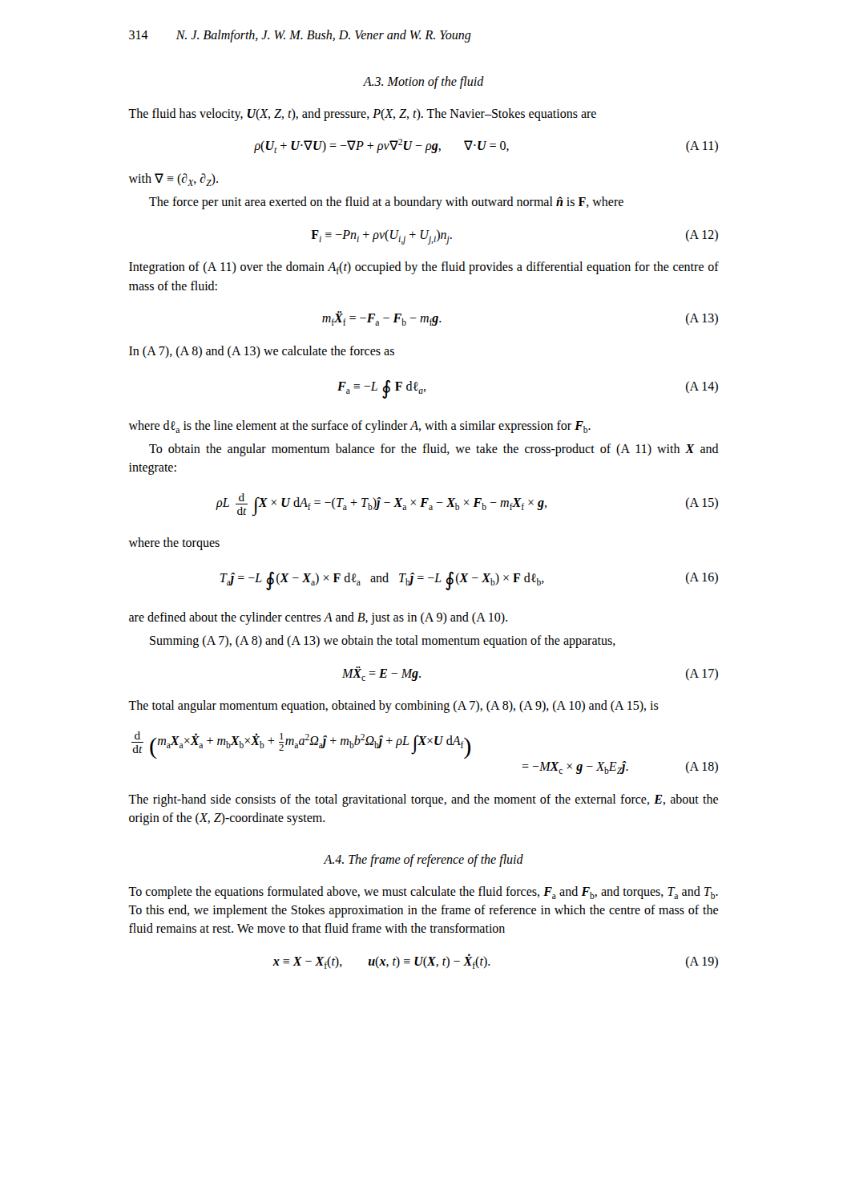314 N. J. Balmforth, J. W. M. Bush, D. Vener and W. R. Young
A.3. Motion of the fluid
The fluid has velocity, U(X, Z, t), and pressure, P(X, Z, t). The Navier–Stokes equations are
ρ(Ut + U·∇U) = −∇P + ρν∇2U − ρg, ∇·U = 0, (A 11)
with ∇ ≡ (∂X, ∂Z).
The force per unit area exerted on the fluid at a boundary with outward normal n̂ is F, where
Fi ≡ −Pni + ρν(Ui,j + Uj,i)nj. (A 12)
Integration of (A 11) over the domain Af(t) occupied by the fluid provides a differential equation for the centre of mass of the fluid:
mfẌf = −Fa − Fb − mfg. (A 13)
In (A 7), (A 8) and (A 13) we calculate the forces as
Fa ≡ −L ∮ F dℓa, (A 14)
where dℓa is the line element at the surface of cylinder A, with a similar expression for Fb.
To obtain the angular momentum balance for the fluid, we take the cross-product of (A 11) with X and integrate:
ρL ddt ∫X × U dAf = −(Ta + Tb)ĵ − Xa × Fa − Xb × Fb − mfXf × g, (A 15)
where the torques
Taĵ = −L ∮(X − Xa) × F dℓa and Tbĵ = −L ∮(X − Xb) × F dℓb, (A 16)
are defined about the cylinder centres A and B, just as in (A 9) and (A 10).
Summing (A 7), (A 8) and (A 13) we obtain the total momentum equation of the apparatus,
MẌc = E − Mg. (A 17)
The total angular momentum equation, obtained by combining (A 7), (A 8), (A 9), (A 10) and (A 15), is
ddt (maXa×Ẋa + mbXb×Ẋb + 12 maa2Ωaĵ + mbb2Ωbĵ + ρL ∫X×U dAf)
= −MXc × g − XbEZĵ. (A 18)
The right-hand side consists of the total gravitational torque, and the moment of the external force, E, about the origin of the (X, Z)-coordinate system.
A.4. The frame of reference of the fluid
To complete the equations formulated above, we must calculate the fluid forces, Fa and Fb, and torques, Ta and Tb. To this end, we implement the Stokes approximation in the frame of reference in which the centre of mass of the fluid remains at rest. We move to that fluid frame with the transformation
x ≡ X − Xf(t), u(x, t) ≡ U(X, t) − Ẋf(t). (A 19)